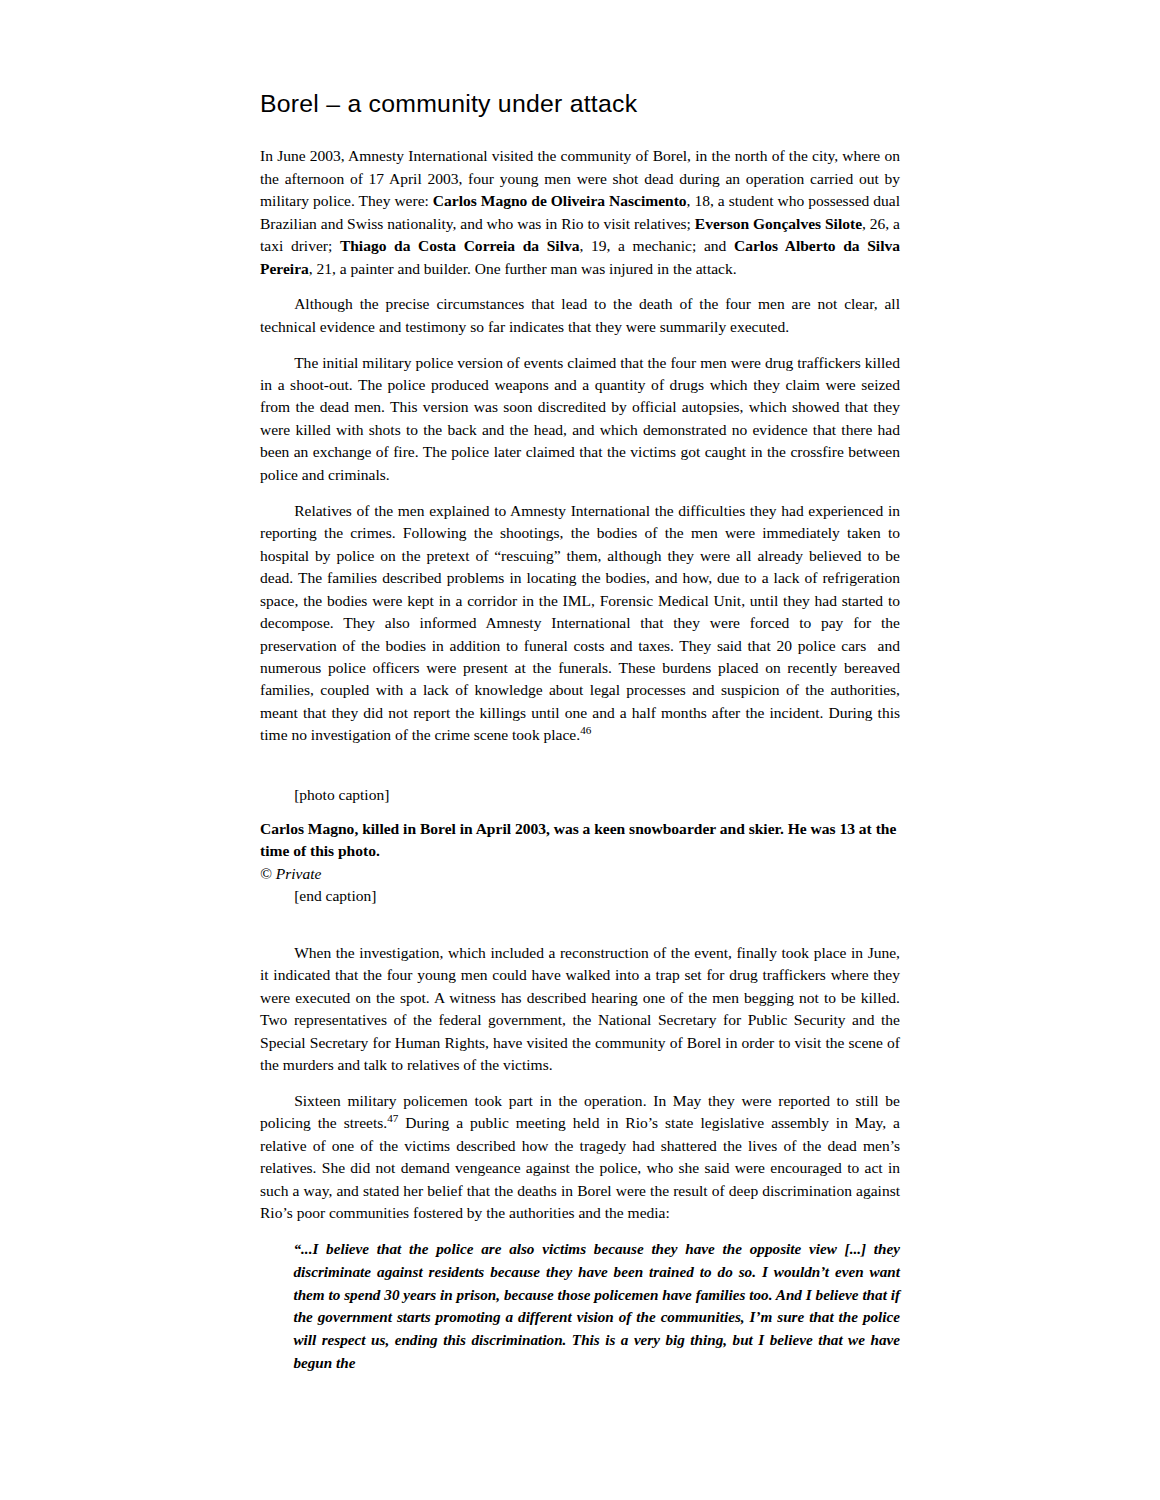Borel – a community under attack
In June 2003, Amnesty International visited the community of Borel, in the north of the city, where on the afternoon of 17 April 2003, four young men were shot dead during an operation carried out by military police. They were: Carlos Magno de Oliveira Nascimento, 18, a student who possessed dual Brazilian and Swiss nationality, and who was in Rio to visit relatives; Everson Gonçalves Silote, 26, a taxi driver; Thiago da Costa Correia da Silva, 19, a mechanic; and Carlos Alberto da Silva Pereira, 21, a painter and builder. One further man was injured in the attack.
Although the precise circumstances that lead to the death of the four men are not clear, all technical evidence and testimony so far indicates that they were summarily executed.
The initial military police version of events claimed that the four men were drug traffickers killed in a shoot-out. The police produced weapons and a quantity of drugs which they claim were seized from the dead men. This version was soon discredited by official autopsies, which showed that they were killed with shots to the back and the head, and which demonstrated no evidence that there had been an exchange of fire. The police later claimed that the victims got caught in the crossfire between police and criminals.
Relatives of the men explained to Amnesty International the difficulties they had experienced in reporting the crimes. Following the shootings, the bodies of the men were immediately taken to hospital by police on the pretext of “rescuing” them, although they were all already believed to be dead. The families described problems in locating the bodies, and how, due to a lack of refrigeration space, the bodies were kept in a corridor in the IML, Forensic Medical Unit, until they had started to decompose. They also informed Amnesty International that they were forced to pay for the preservation of the bodies in addition to funeral costs and taxes. They said that 20 police cars and numerous police officers were present at the funerals. These burdens placed on recently bereaved families, coupled with a lack of knowledge about legal processes and suspicion of the authorities, meant that they did not report the killings until one and a half months after the incident. During this time no investigation of the crime scene took place.46
[photo caption]
Carlos Magno, killed in Borel in April 2003, was a keen snowboarder and skier. He was 13 at the time of this photo.
© Private
[end caption]
When the investigation, which included a reconstruction of the event, finally took place in June, it indicated that the four young men could have walked into a trap set for drug traffickers where they were executed on the spot. A witness has described hearing one of the men begging not to be killed. Two representatives of the federal government, the National Secretary for Public Security and the Special Secretary for Human Rights, have visited the community of Borel in order to visit the scene of the murders and talk to relatives of the victims.
Sixteen military policemen took part in the operation. In May they were reported to still be policing the streets.47 During a public meeting held in Rio’s state legislative assembly in May, a relative of one of the victims described how the tragedy had shattered the lives of the dead men’s relatives. She did not demand vengeance against the police, who she said were encouraged to act in such a way, and stated her belief that the deaths in Borel were the result of deep discrimination against Rio’s poor communities fostered by the authorities and the media:
“...I believe that the police are also victims because they have the opposite view [...] they discriminate against residents because they have been trained to do so. I wouldn’t even want them to spend 30 years in prison, because those policemen have families too. And I believe that if the government starts promoting a different vision of the communities, I’m sure that the police will respect us, ending this discrimination. This is a very big thing, but I believe that we have begun the